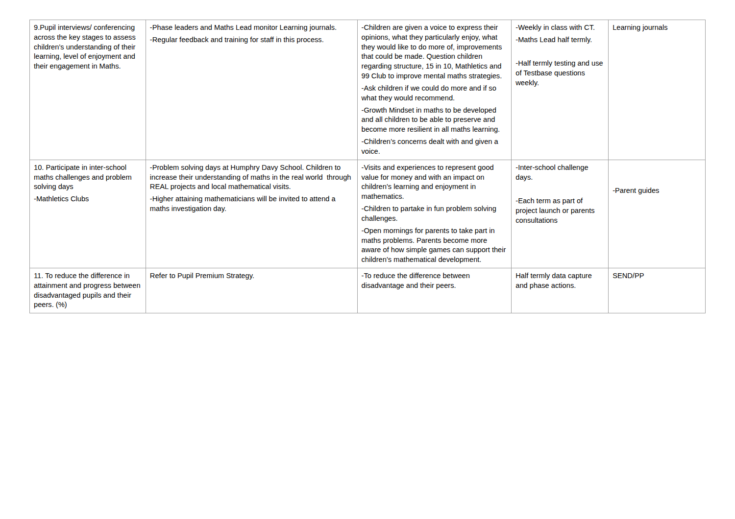| 9.Pupil interviews/ conferencing across the key stages to assess children’s understanding of their learning, level of enjoyment and their engagement in Maths. | -Phase leaders and Maths Lead monitor Learning journals. -Regular feedback and training for staff in this process. | -Children are given a voice to express their opinions, what they particularly enjoy, what they would like to do more of, improvements that could be made. Question children regarding structure, 15 in 10, Mathletics and 99 Club to improve mental maths strategies. -Ask children if we could do more and if so what they would recommend. -Growth Mindset in maths to be developed and all children to be able to preserve and become more resilient in all maths learning. -Children’s concerns dealt with and given a voice. | -Weekly in class with CT. -Maths Lead half termly. -Half termly testing and use of Testbase questions weekly. | Learning journals |
| 10. Participate in inter-school maths challenges and problem solving days -Mathletics Clubs | -Problem solving days at Humphry Davy School. Children to increase their understanding of maths in the real world through REAL projects and local mathematical visits. -Higher attaining mathematicians will be invited to attend a maths investigation day. | -Visits and experiences to represent good value for money and with an impact on children’s learning and enjoyment in mathematics. -Children to partake in fun problem solving challenges. -Open mornings for parents to take part in maths problems. Parents become more aware of how simple games can support their children’s mathematical development. | -Inter-school challenge days. -Each term as part of project launch or parents consultations | -Parent guides |
| 11. To reduce the difference in attainment and progress between disadvantaged pupils and their peers. (%) | Refer to Pupil Premium Strategy. | -To reduce the difference between disadvantage and their peers. | Half termly data capture and phase actions. | SEND/PP |